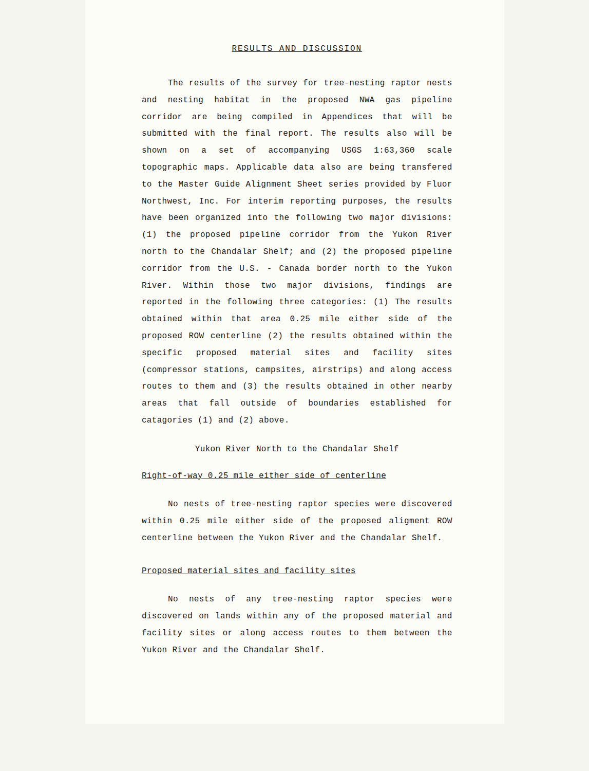RESULTS AND DISCUSSION
The results of the survey for tree-nesting raptor nests and nesting habitat in the proposed NWA gas pipeline corridor are being compiled in Appendices that will be submitted with the final report. The results also will be shown on a set of accompanying USGS 1:63,360 scale topographic maps. Applicable data also are being transfered to the Master Guide Alignment Sheet series provided by Fluor Northwest, Inc. For interim reporting purposes, the results have been organized into the following two major divisions: (1) the proposed pipeline corridor from the Yukon River north to the Chandalar Shelf; and (2) the proposed pipeline corridor from the U.S. - Canada border north to the Yukon River. Within those two major divisions, findings are reported in the following three categories: (1) The results obtained within that area 0.25 mile either side of the proposed ROW centerline (2) the results obtained within the specific proposed material sites and facility sites (compressor stations, campsites, airstrips) and along access routes to them and (3) the results obtained in other nearby areas that fall outside of boundaries established for catagories (1) and (2) above.
Yukon River North to the Chandalar Shelf
Right-of-way 0.25 mile either side of centerline
No nests of tree-nesting raptor species were discovered within 0.25 mile either side of the proposed aligment ROW centerline between the Yukon River and the Chandalar Shelf.
Proposed material sites and facility sites
No nests of any tree-nesting raptor species were discovered on lands within any of the proposed material and facility sites or along access routes to them between the Yukon River and the Chandalar Shelf.